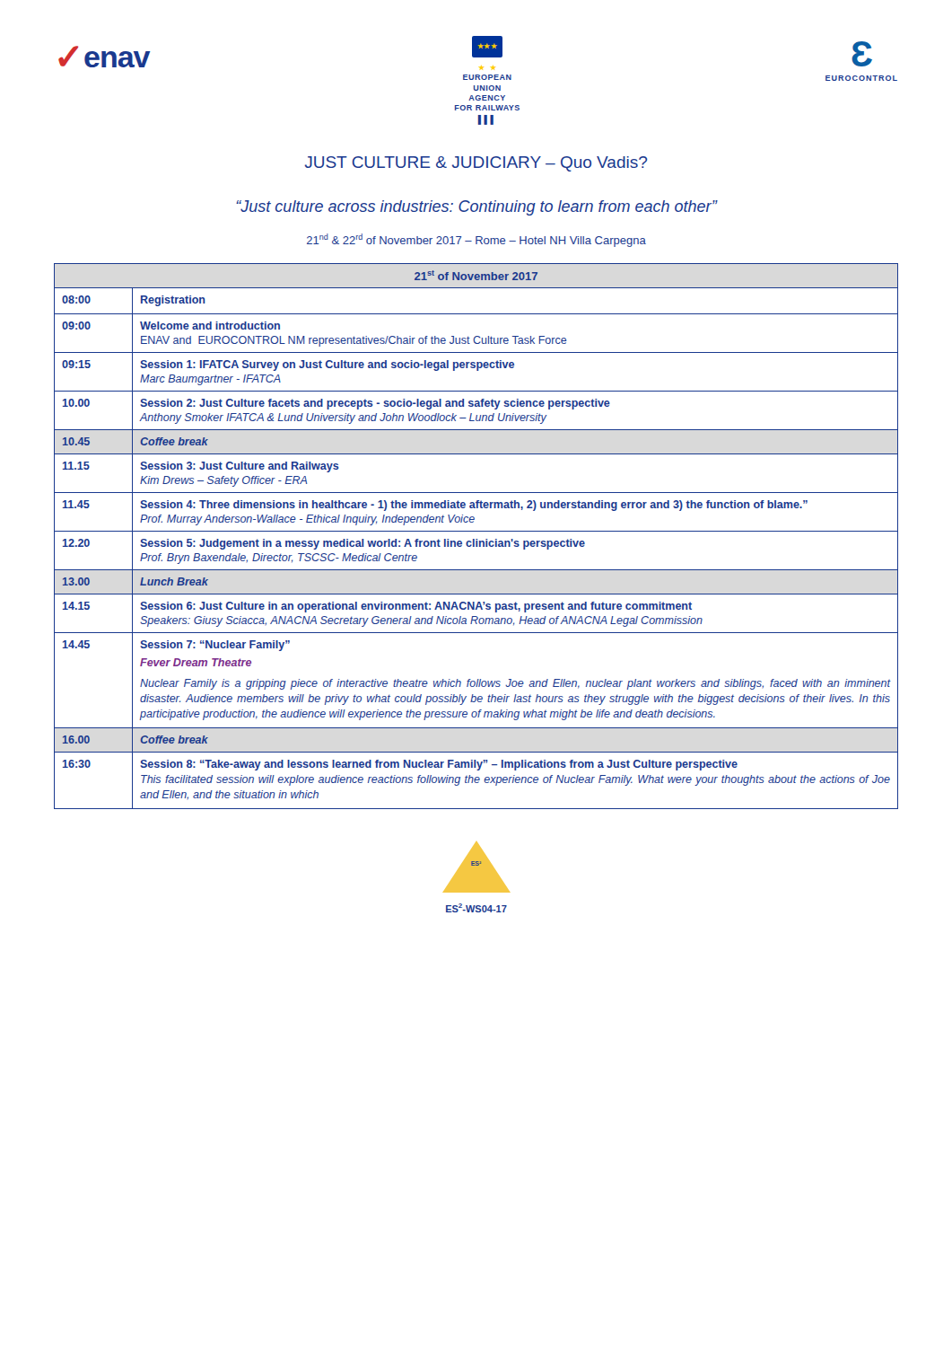✓enav
★★★
★ ★
EUROPEAN
UNION
AGENCY
FOR RAILWAYS ▌▌▌
Ɛ
EUROCONTROL
JUST CULTURE & JUDICIARY – Quo Vadis?
“Just culture across industries: Continuing to learn from each other”
21nd & 22rd of November 2017 – Rome – Hotel NH Villa Carpegna
| 21 st of November 2017 |
| --- |
| 08:00 | Registration |
| 09:00 | Welcome and introduction ENAV and EUROCONTROL NM representatives/Chair of the Just Culture Task Force |
| 09:15 | Session 1: IFATCA Survey on Just Culture and socio-legal perspective Marc Baumgartner - IFATCA |
| 10.00 | Session 2: Just Culture facets and precepts - socio-legal and safety science perspective Anthony Smoker IFATCA & Lund University and John Woodlock – Lund University |
| 10.45 | Coffee break |
| 11.15 | Session 3: Just Culture and Railways Kim Drews – Safety Officer - ERA |
| 11.45 | Session 4: Three dimensions in healthcare - 1) the immediate aftermath, 2) understanding error and 3) the function of blame.” Prof. Murray Anderson-Wallace - Ethical Inquiry, Independent Voice |
| 12.20 | Session 5: Judgement in a messy medical world: A front line clinician's perspective Prof. Bryn Baxendale, Director, TSCSC- Medical Centre |
| 13.00 | Lunch Break |
| 14.15 | Session 6: Just Culture in an operational environment: ANACNA’s past, present and future commitment Speakers: Giusy Sciacca, ANACNA Secretary General and Nicola Romano, Head of ANACNA Legal Commission |
| 14.45 | Session 7: “Nuclear Family” Fever Dream Theatre Nuclear Family is a gripping piece of interactive theatre which follows Joe and Ellen, nuclear plant workers and siblings, faced with an imminent disaster. Audience members will be privy to what could possibly be their last hours as they struggle with the biggest decisions of their lives. In this participative production, the audience will experience the pressure of making what might be life and death decisions. |
| 16.00 | Coffee break |
| 16:30 | Session 8: “Take-away and lessons learned from Nuclear Family” – Implications from a Just Culture perspective This facilitated session will explore audience reactions following the experience of Nuclear Family. What were your thoughts about the actions of Joe and Ellen, and the situation in which |
ES²
ES2-WS04-17